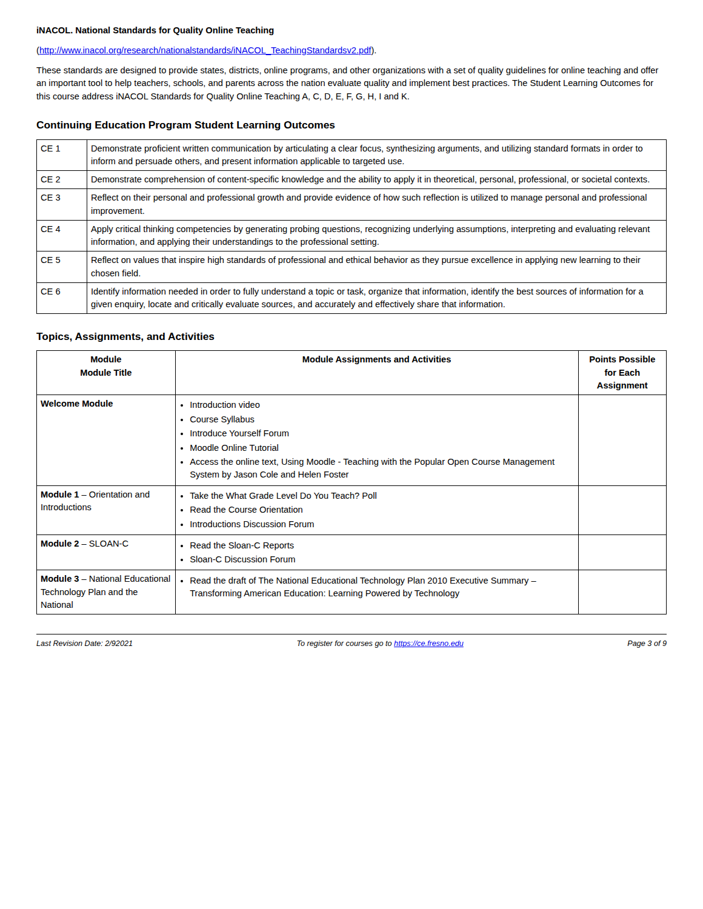iNACOL. National Standards for Quality Online Teaching
(http://www.inacol.org/research/nationalstandards/iNACOL_TeachingStandardsv2.pdf).
These standards are designed to provide states, districts, online programs, and other organizations with a set of quality guidelines for online teaching and offer an important tool to help teachers, schools, and parents across the nation evaluate quality and implement best practices. The Student Learning Outcomes for this course address iNACOL Standards for Quality Online Teaching A, C, D, E, F, G, H, I and K.
Continuing Education Program Student Learning Outcomes
| CE 1 | Demonstrate proficient written communication by articulating a clear focus, synthesizing arguments, and utilizing standard formats in order to inform and persuade others, and present information applicable to targeted use. |
| CE 2 | Demonstrate comprehension of content-specific knowledge and the ability to apply it in theoretical, personal, professional, or societal contexts. |
| CE 3 | Reflect on their personal and professional growth and provide evidence of how such reflection is utilized to manage personal and professional improvement. |
| CE 4 | Apply critical thinking competencies by generating probing questions, recognizing underlying assumptions, interpreting and evaluating relevant information, and applying their understandings to the professional setting. |
| CE 5 | Reflect on values that inspire high standards of professional and ethical behavior as they pursue excellence in applying new learning to their chosen field. |
| CE 6 | Identify information needed in order to fully understand a topic or task, organize that information, identify the best sources of information for a given enquiry, locate and critically evaluate sources, and accurately and effectively share that information. |
Topics, Assignments, and Activities
| Module Module Title | Module Assignments and Activities | Points Possible for Each Assignment |
| --- | --- | --- |
| Welcome Module | Introduction video Course Syllabus Introduce Yourself Forum Moodle Online Tutorial Access the online text, Using Moodle - Teaching with the Popular Open Course Management System by Jason Cole and Helen Foster | |
| Module 1 – Orientation and Introductions | Take the What Grade Level Do You Teach? Poll Read the Course Orientation Introductions Discussion Forum | |
| Module 2 – SLOAN-C | Read the Sloan-C Reports Sloan-C Discussion Forum | |
| Module 3 – National Educational Technology Plan and the National | Read the draft of The National Educational Technology Plan 2010 Executive Summary – Transforming American Education: Learning Powered by Technology | |
Last Revision Date: 2/92021 To register for courses go to https://ce.fresno.edu Page 3 of 9